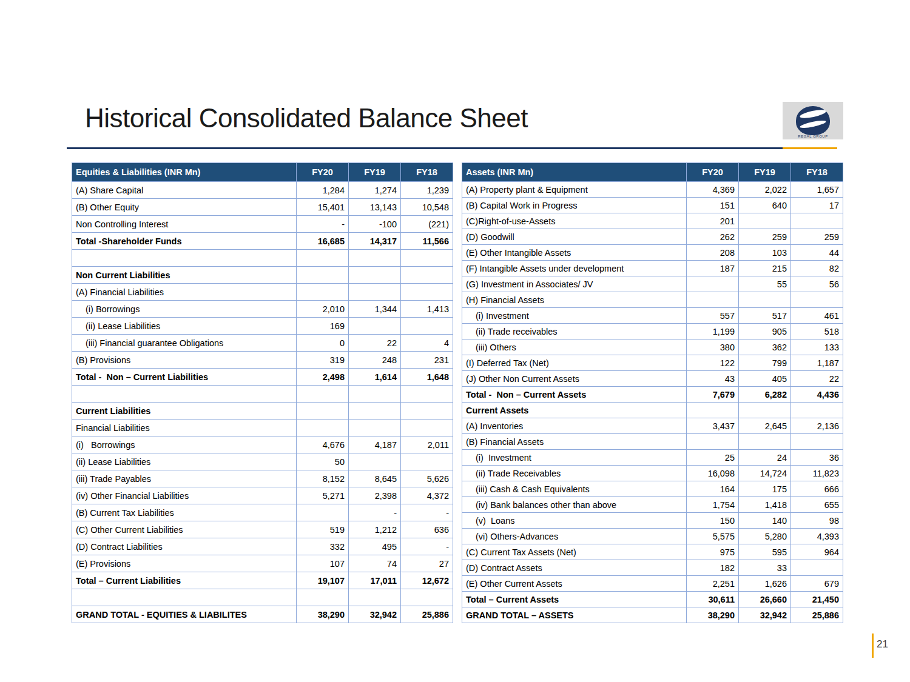Historical Consolidated Balance Sheet
REGAL GROUP
| Equities & Liabilities (INR Mn) | FY20 | FY19 | FY18 |
| --- | --- | --- | --- |
| (A) Share Capital | 1,284 | 1,274 | 1,239 |
| (B) Other Equity | 15,401 | 13,143 | 10,548 |
| Non Controlling Interest | - | -100 | (221) |
| Total -Shareholder Funds | 16,685 | 14,317 | 11,566 |
| Non Current Liabilities | | | |
| (A) Financial Liabilities | | | |
| (i) Borrowings | 2,010 | 1,344 | 1,413 |
| (ii) Lease Liabilities | 169 | | |
| (iii) Financial guarantee Obligations | 0 | 22 | 4 |
| (B) Provisions | 319 | 248 | 231 |
| Total - Non – Current Liabilities | 2,498 | 1,614 | 1,648 |
| Current Liabilities | | | |
| Financial Liabilities | | | |
| (i) Borrowings | 4,676 | 4,187 | 2,011 |
| (ii) Lease Liabilities | 50 | | |
| (iii) Trade Payables | 8,152 | 8,645 | 5,626 |
| (iv) Other Financial Liabilities | 5,271 | 2,398 | 4,372 |
| (B) Current Tax Liabilities | | - | - |
| (C) Other Current Liabilities | 519 | 1,212 | 636 |
| (D) Contract Liabilities | 332 | 495 | - |
| (E) Provisions | 107 | 74 | 27 |
| Total – Current Liabilities | 19,107 | 17,011 | 12,672 |
| GRAND TOTAL - EQUITIES & LIABILITES | 38,290 | 32,942 | 25,886 |
| Assets (INR Mn) | FY20 | FY19 | FY18 |
| --- | --- | --- | --- |
| (A) Property plant & Equipment | 4,369 | 2,022 | 1,657 |
| (B) Capital Work in Progress | 151 | 640 | 17 |
| (C)Right-of-use-Assets | 201 | | |
| (D) Goodwill | 262 | 259 | 259 |
| (E) Other Intangible Assets | 208 | 103 | 44 |
| (F) Intangible Assets under development | 187 | 215 | 82 |
| (G) Investment in Associates/ JV | | 55 | 56 |
| (H) Financial Assets | | | |
| (i) Investment | 557 | 517 | 461 |
| (ii) Trade receivables | 1,199 | 905 | 518 |
| (iii) Others | 380 | 362 | 133 |
| (I) Deferred Tax (Net) | 122 | 799 | 1,187 |
| (J) Other Non Current Assets | 43 | 405 | 22 |
| Total - Non – Current Assets | 7,679 | 6,282 | 4,436 |
| Current Assets | | | |
| (A) Inventories | 3,437 | 2,645 | 2,136 |
| (B) Financial Assets | | | |
| (i) Investment | 25 | 24 | 36 |
| (ii) Trade Receivables | 16,098 | 14,724 | 11,823 |
| (iii) Cash & Cash Equivalents | 164 | 175 | 666 |
| (iv) Bank balances other than above | 1,754 | 1,418 | 655 |
| (v) Loans | 150 | 140 | 98 |
| (vi) Others-Advances | 5,575 | 5,280 | 4,393 |
| (C) Current Tax Assets (Net) | 975 | 595 | 964 |
| (D) Contract Assets | 182 | 33 | |
| (E) Other Current Assets | 2,251 | 1,626 | 679 |
| Total – Current Assets | 30,611 | 26,660 | 21,450 |
| GRAND TOTAL – ASSETS | 38,290 | 32,942 | 25,886 |
21